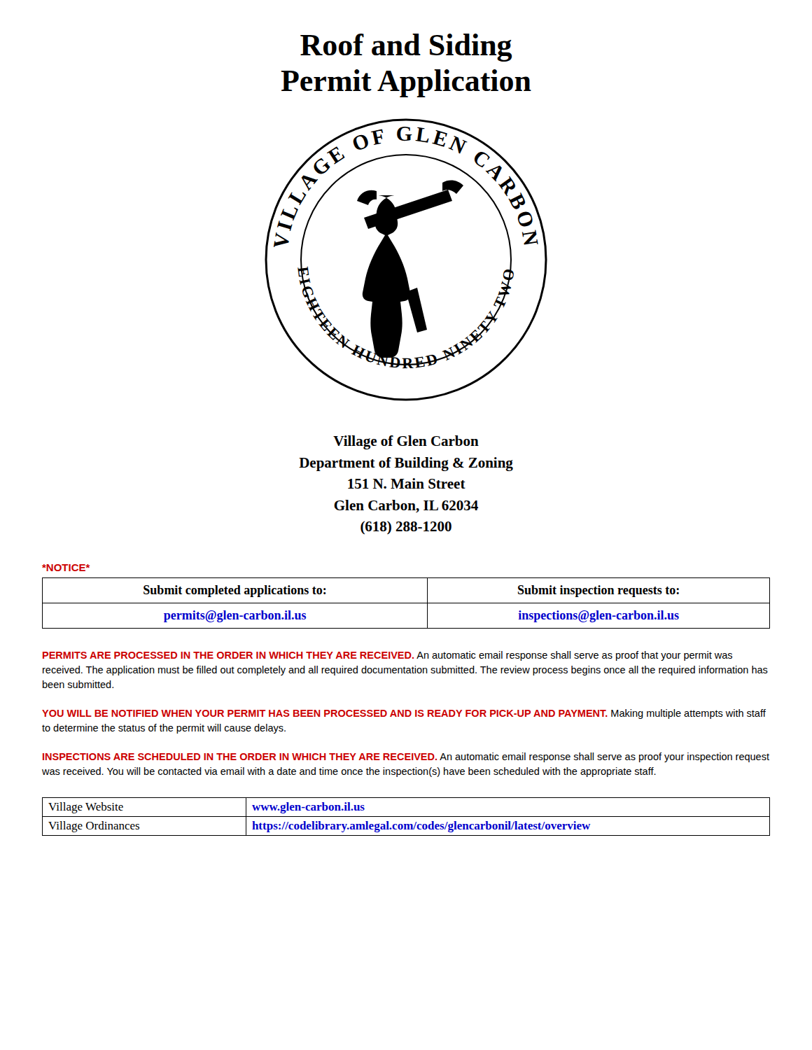Roof and Siding
Permit Application
VILLAGE OF GLEN CARBON EIGHTEEN HUNDRED NINETY TWO
Village of Glen Carbon
Department of Building & Zoning
151 N. Main Street
Glen Carbon, IL 62034
(618) 288-1200
*NOTICE*
| Submit completed applications to: | Submit inspection requests to: |
| --- | --- |
| permits@glen-carbon.il.us | inspections@glen-carbon.il.us |
PERMITS ARE PROCESSED IN THE ORDER IN WHICH THEY ARE RECEIVED. An automatic email response shall serve as proof that your permit was received. The application must be filled out completely and all required documentation submitted. The review process begins once all the required information has been submitted.
YOU WILL BE NOTIFIED WHEN YOUR PERMIT HAS BEEN PROCESSED AND IS READY FOR PICK-UP AND PAYMENT. Making multiple attempts with staff to determine the status of the permit will cause delays.
INSPECTIONS ARE SCHEDULED IN THE ORDER IN WHICH THEY ARE RECEIVED. An automatic email response shall serve as proof your inspection request was received. You will be contacted via email with a date and time once the inspection(s) have been scheduled with the appropriate staff.
| Village Website | www.glen-carbon.il.us |
| Village Ordinances | https://codelibrary.amlegal.com/codes/glencarbonil/latest/overview |